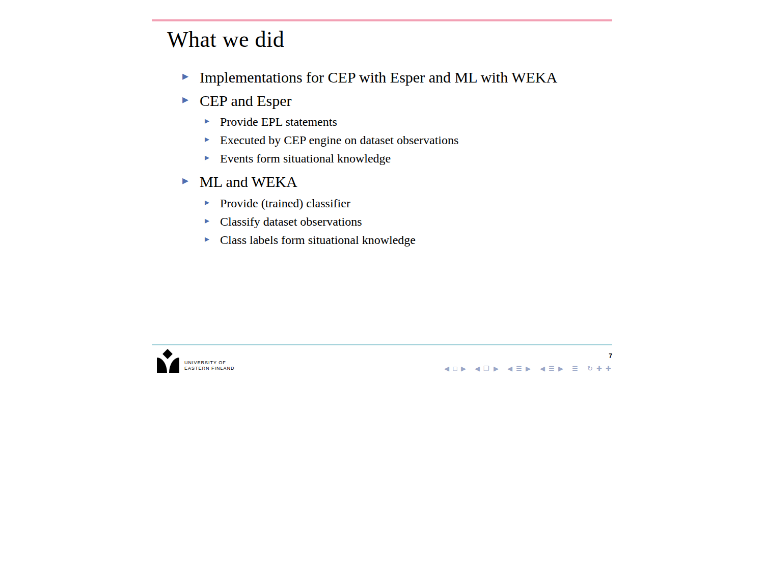What we did
Implementations for CEP with Esper and ML with WEKA
CEP and Esper
Provide EPL statements
Executed by CEP engine on dataset observations
Events form situational knowledge
ML and WEKA
Provide (trained) classifier
Classify dataset observations
Class labels form situational knowledge
University of
Eastern Finland
7
◀ □ ▶ ◀ ❐ ▶ ◀ ☰ ▶ ◀ ☰ ▶ ☰ ↻ ✚ ✚